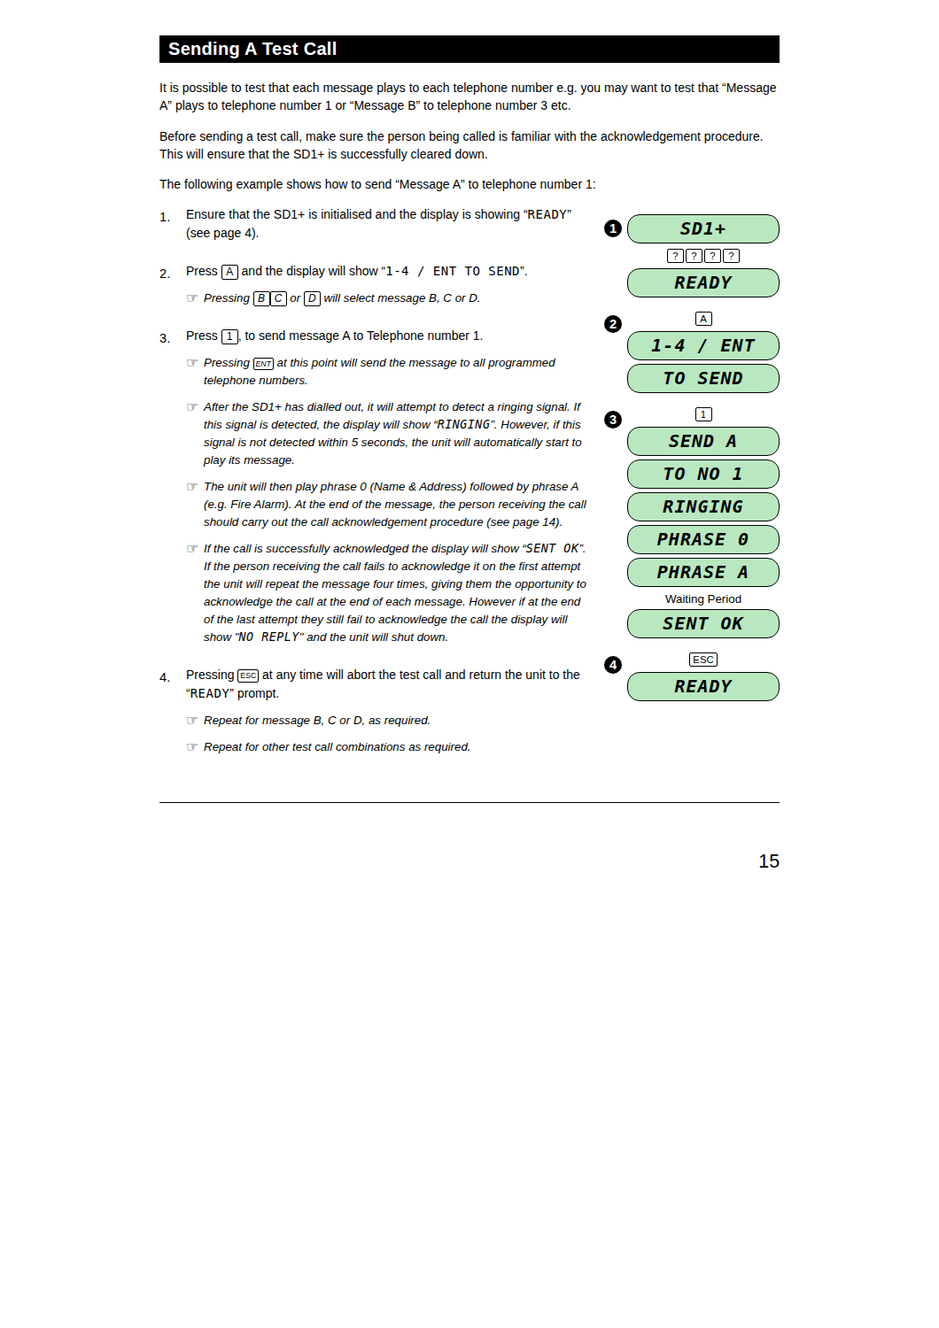Sending A Test Call
It is possible to test that each message plays to each telephone number e.g. you may want to test that “Message A” plays to telephone number 1 or “Message B” to telephone number 3 etc.
Before sending a test call, make sure the person being called is familiar with the acknowledgement procedure. This will ensure that the SD1+ is successfully cleared down.
The following example shows how to send “Message A” to telephone number 1:
Ensure that the SD1+ is initialised and the display is showing “READY” (see page 4).
Press A and the display will show “1-4 / ENT TO SEND”.
☞ Pressing BC or D will select message B, C or D.
Press 1, to send message A to Telephone number 1.
☞ Pressing ENT at this point will send the message to all programmed telephone numbers.
☞ After the SD1+ has dialled out, it will attempt to detect a ringing signal. If this signal is detected, the display will show “RINGING”. However, if this signal is not detected within 5 seconds, the unit will automatically start to play its message.
☞ The unit will then play phrase 0 (Name & Address) followed by phrase A (e.g. Fire Alarm). At the end of the message, the person receiving the call should carry out the call acknowledgement procedure (see page 14).
☞ If the call is successfully acknowledged the display will show “SENT OK”. If the person receiving the call fails to acknowledge it on the first attempt the unit will repeat the message four times, giving them the opportunity to acknowledge the call at the end of each message. However if at the end of the last attempt they still fail to acknowledge the call the display will show "NO REPLY" and the unit will shut down.
Pressing ESC at any time will abort the test call and return the unit to the “READY” prompt.
☞ Repeat for message B, C or D, as required.
☞ Repeat for other test call combinations as required.
1
SD1+
????
READY
2
A
1-4 / ENT
TO SEND
3
1
SEND A
TO NO 1
RINGING
PHRASE 0
PHRASE A
Waiting Period
SENT OK
4
ESC
READY
15